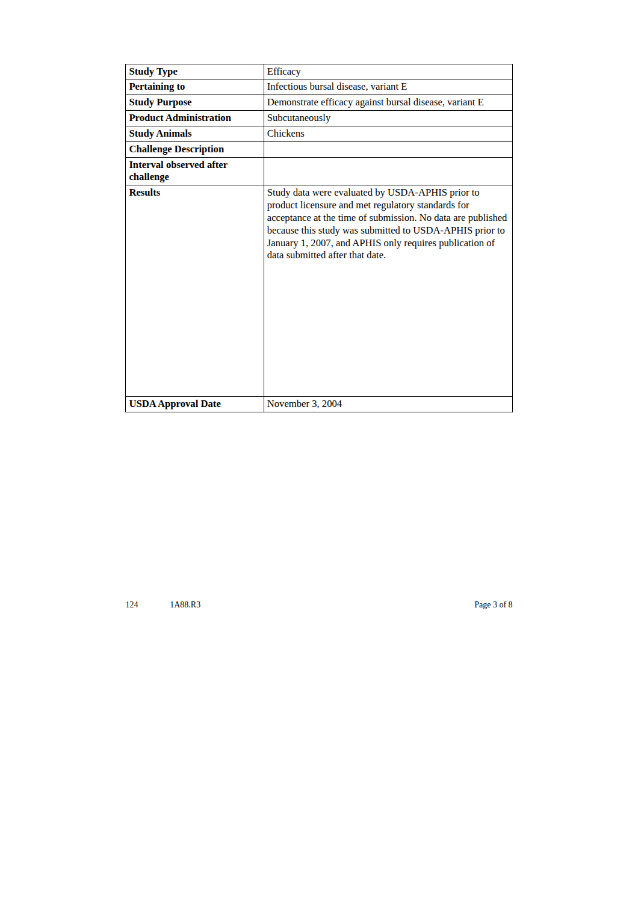| Study Type | Efficacy |
| Pertaining to | Infectious bursal disease, variant E |
| Study Purpose | Demonstrate efficacy against bursal disease, variant E |
| Product Administration | Subcutaneously |
| Study Animals | Chickens |
| Challenge Description | |
| Interval observed after challenge | |
| Results | Study data were evaluated by USDA-APHIS prior to product licensure and met regulatory standards for acceptance at the time of submission. No data are published because this study was submitted to USDA-APHIS prior to January 1, 2007, and APHIS only requires publication of data submitted after that date. |
| USDA Approval Date | November 3, 2004 |
124 1A88.R3 Page 3 of 8